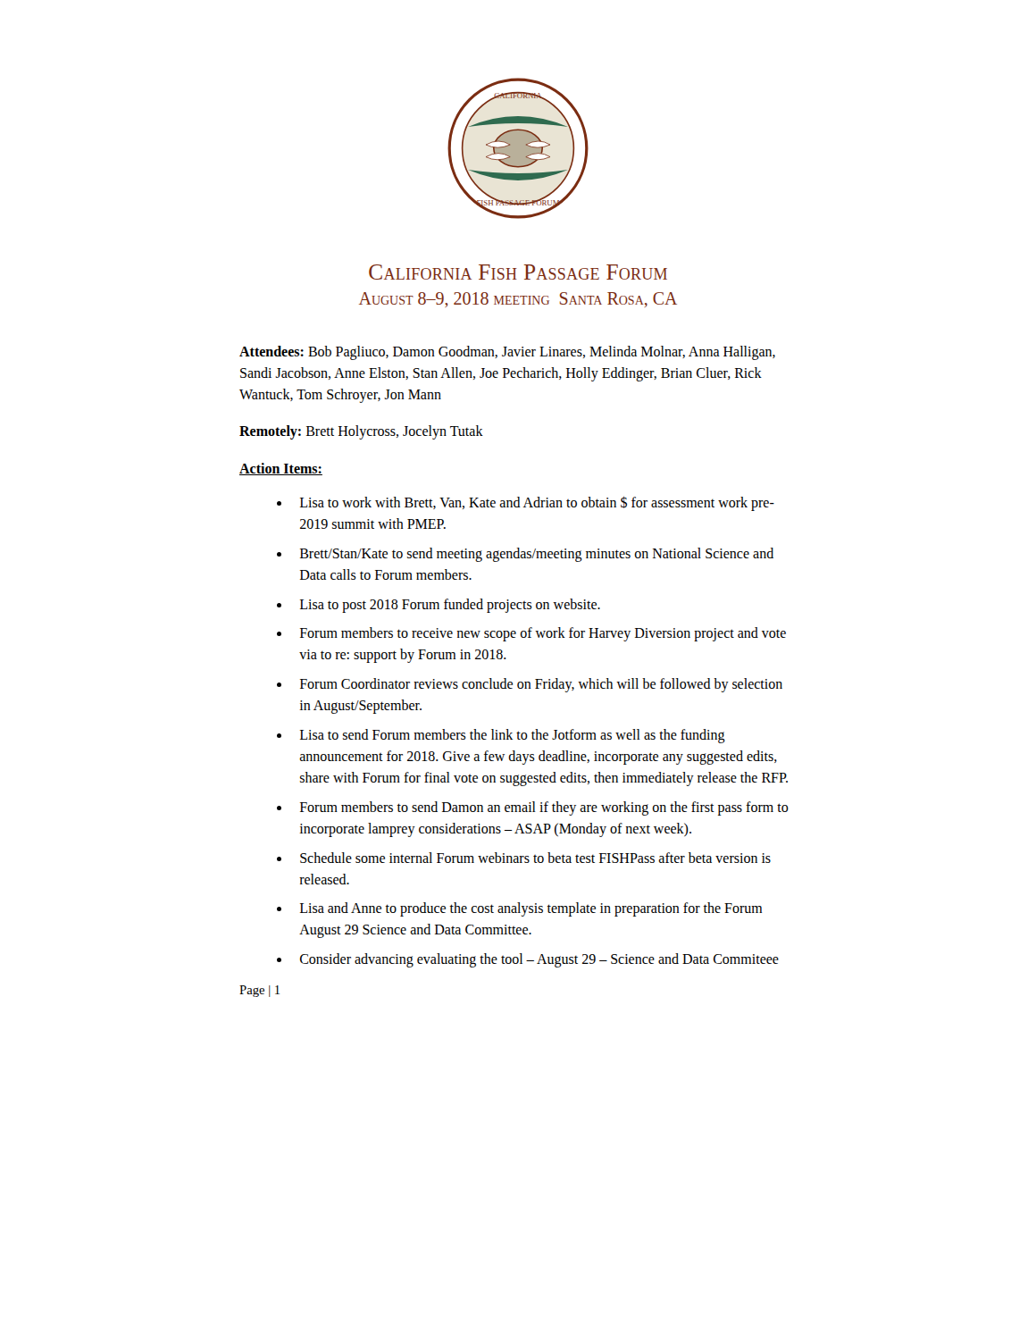California Fish Passage Forum
August 8–9, 2018 meeting Santa Rosa, CA
Attendees: Bob Pagliuco, Damon Goodman, Javier Linares, Melinda Molnar, Anna Halligan, Sandi Jacobson, Anne Elston, Stan Allen, Joe Pecharich, Holly Eddinger, Brian Cluer, Rick Wantuck, Tom Schroyer, Jon Mann
Remotely: Brett Holycross, Jocelyn Tutak
Action Items:
Lisa to work with Brett, Van, Kate and Adrian to obtain $ for assessment work pre-2019 summit with PMEP.
Brett/Stan/Kate to send meeting agendas/meeting minutes on National Science and Data calls to Forum members.
Lisa to post 2018 Forum funded projects on website.
Forum members to receive new scope of work for Harvey Diversion project and vote via to re: support by Forum in 2018.
Forum Coordinator reviews conclude on Friday, which will be followed by selection in August/September.
Lisa to send Forum members the link to the Jotform as well as the funding announcement for 2018. Give a few days deadline, incorporate any suggested edits, share with Forum for final vote on suggested edits, then immediately release the RFP.
Forum members to send Damon an email if they are working on the first pass form to incorporate lamprey considerations – ASAP (Monday of next week).
Schedule some internal Forum webinars to beta test FISHPass after beta version is released.
Lisa and Anne to produce the cost analysis template in preparation for the Forum August 29 Science and Data Committee.
Consider advancing evaluating the tool – August 29 – Science and Data Commiteee
Page | 1